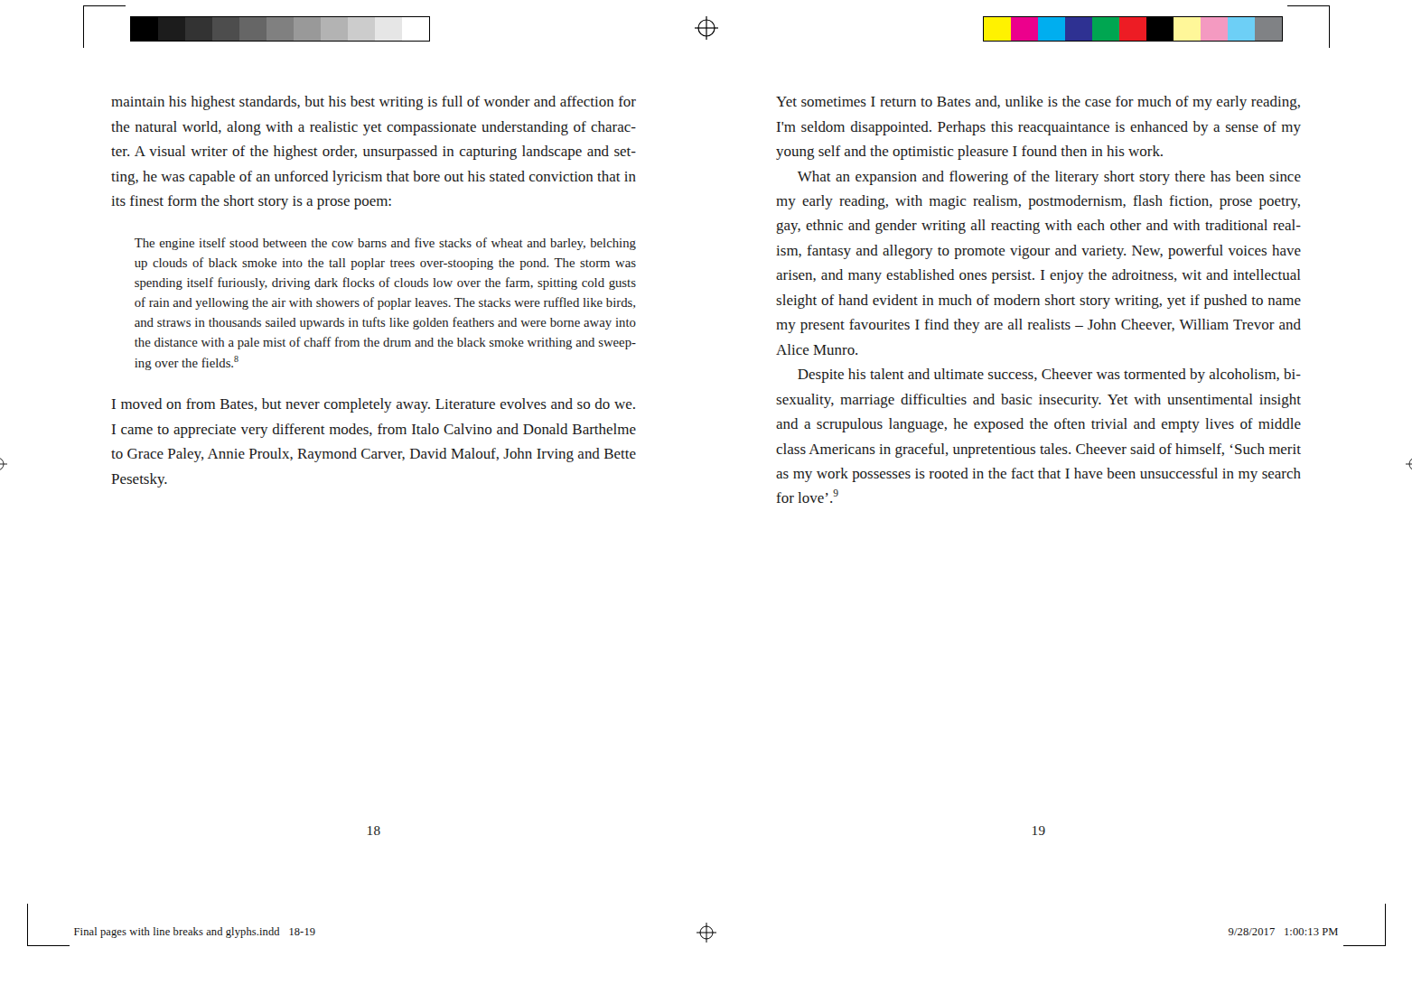maintain his highest standards, but his best writing is full of wonder and affection for the natural world, along with a realistic yet compassionate understanding of character. A visual writer of the highest order, unsurpassed in capturing landscape and setting, he was capable of an unforced lyricism that bore out his stated conviction that in its finest form the short story is a prose poem:
The engine itself stood between the cow barns and five stacks of wheat and barley, belching up clouds of black smoke into the tall poplar trees over-stooping the pond. The storm was spending itself furiously, driving dark flocks of clouds low over the farm, spitting cold gusts of rain and yellowing the air with showers of poplar leaves. The stacks were ruffled like birds, and straws in thousands sailed upwards in tufts like golden feathers and were borne away into the distance with a pale mist of chaff from the drum and the black smoke writhing and sweeping over the fields.8
I moved on from Bates, but never completely away. Literature evolves and so do we. I came to appreciate very different modes, from Italo Calvino and Donald Barthelme to Grace Paley, Annie Proulx, Raymond Carver, David Malouf, John Irving and Bette Pesetsky.
18
Yet sometimes I return to Bates and, unlike is the case for much of my early reading, I'm seldom disappointed. Perhaps this reacquaintance is enhanced by a sense of my young self and the optimistic pleasure I found then in his work.
What an expansion and flowering of the literary short story there has been since my early reading, with magic realism, postmodernism, flash fiction, prose poetry, gay, ethnic and gender writing all reacting with each other and with traditional realism, fantasy and allegory to promote vigour and variety. New, powerful voices have arisen, and many established ones persist. I enjoy the adroitness, wit and intellectual sleight of hand evident in much of modern short story writing, yet if pushed to name my present favourites I find they are all realists – John Cheever, William Trevor and Alice Munro.
Despite his talent and ultimate success, Cheever was tormented by alcoholism, bisexuality, marriage difficulties and basic insecurity. Yet with unsentimental insight and a scrupulous language, he exposed the often trivial and empty lives of middle class Americans in graceful, unpretentious tales. Cheever said of himself, ‘Such merit as my work possesses is rooted in the fact that I have been unsuccessful in my search for love’.9
19
Final pages with line breaks and glyphs.indd 18-19
9/28/2017 1:00:13 PM